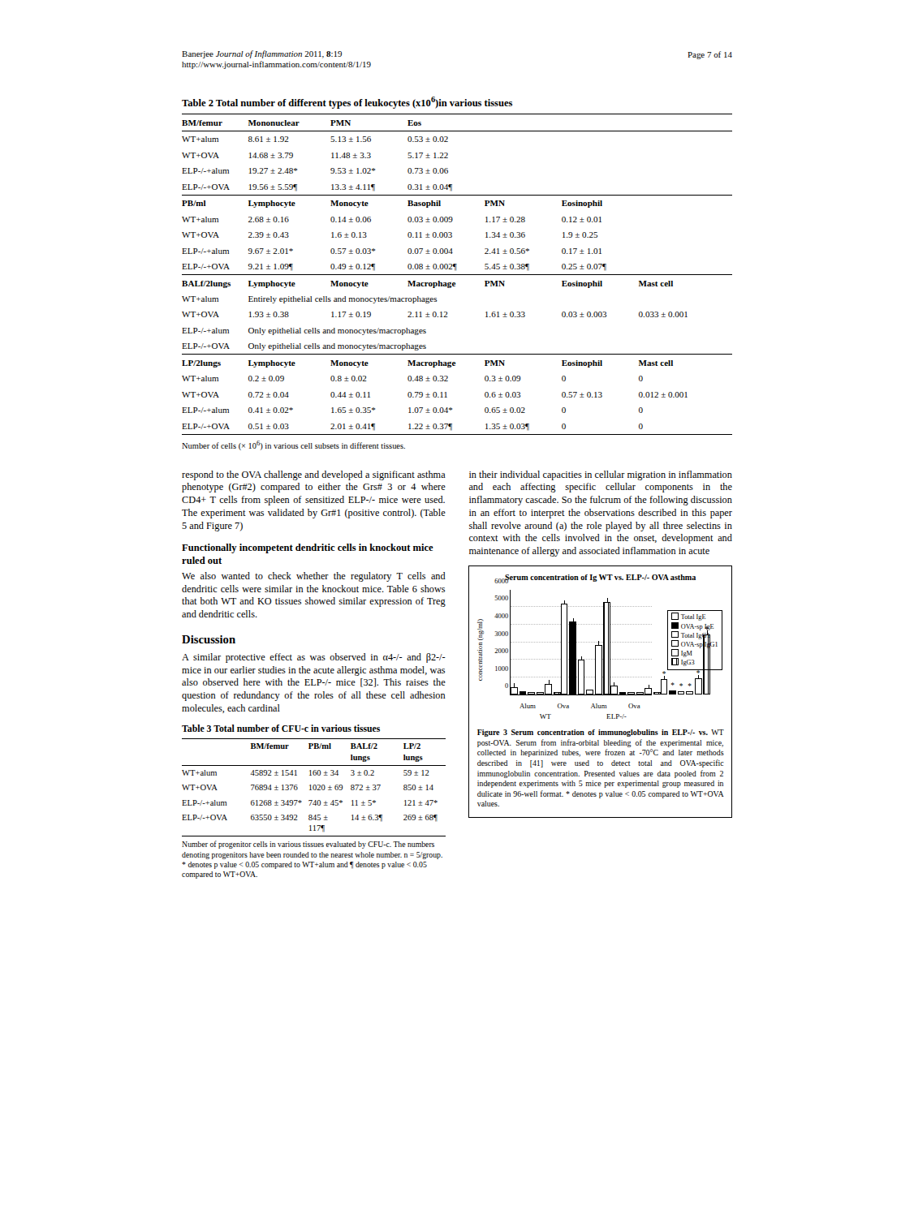Banerjee Journal of Inflammation 2011, 8:19
http://www.journal-inflammation.com/content/8/1/19
Page 7 of 14
Table 2 Total number of different types of leukocytes (x106)in various tissues
| BM/femur | Mononuclear | PMN | Eos | | | |
| --- | --- | --- | --- | --- | --- | --- |
| WT+alum | 8.61 ± 1.92 | 5.13 ± 1.56 | 0.53 ± 0.02 | | | |
| WT+OVA | 14.68 ± 3.79 | 11.48 ± 3.3 | 5.17 ± 1.22 | | | |
| ELP-/-+alum | 19.27 ± 2.48* | 9.53 ± 1.02* | 0.73 ± 0.06 | | | |
| ELP-/-+OVA | 19.56 ± 5.59¶ | 13.3 ± 4.11¶ | 0.31 ± 0.04¶ | | | |
| PB/ml | Lymphocyte | Monocyte | Basophil | PMN | Eosinophil | |
| WT+alum | 2.68 ± 0.16 | 0.14 ± 0.06 | 0.03 ± 0.009 | 1.17 ± 0.28 | 0.12 ± 0.01 | |
| WT+OVA | 2.39 ± 0.43 | 1.6 ± 0.13 | 0.11 ± 0.003 | 1.34 ± 0.36 | 1.9 ± 0.25 | |
| ELP-/-+alum | 9.67 ± 2.01* | 0.57 ± 0.03* | 0.07 ± 0.004 | 2.41 ± 0.56* | 0.17 ± 1.01 | |
| ELP-/-+OVA | 9.21 ± 1.09¶ | 0.49 ± 0.12¶ | 0.08 ± 0.002¶ | 5.45 ± 0.38¶ | 0.25 ± 0.07¶ | |
| BALf/2lungs | Lymphocyte | Monocyte | Macrophage | PMN | Eosinophil | Mast cell |
| WT+alum | Entirely epithelial cells and monocytes/macrophages |
| WT+OVA | 1.93 ± 0.38 | 1.17 ± 0.19 | 2.11 ± 0.12 | 1.61 ± 0.33 | 0.03 ± 0.003 | 0.033 ± 0.001 |
| ELP-/-+alum | Only epithelial cells and monocytes/macrophages |
| ELP-/-+OVA | Only epithelial cells and monocytes/macrophages |
| LP/2lungs | Lymphocyte | Monocyte | Macrophage | PMN | Eosinophil | Mast cell |
| WT+alum | 0.2 ± 0.09 | 0.8 ± 0.02 | 0.48 ± 0.32 | 0.3 ± 0.09 | 0 | 0 |
| WT+OVA | 0.72 ± 0.04 | 0.44 ± 0.11 | 0.79 ± 0.11 | 0.6 ± 0.03 | 0.57 ± 0.13 | 0.012 ± 0.001 |
| ELP-/-+alum | 0.41 ± 0.02* | 1.65 ± 0.35* | 1.07 ± 0.04* | 0.65 ± 0.02 | 0 | 0 |
| ELP-/-+OVA | 0.51 ± 0.03 | 2.01 ± 0.41¶ | 1.22 ± 0.37¶ | 1.35 ± 0.03¶ | 0 | 0 |
Number of cells (× 106) in various cell subsets in different tissues.
respond to the OVA challenge and developed a significant asthma phenotype (Gr#2) compared to either the Grs# 3 or 4 where CD4+ T cells from spleen of sensitized ELP-/- mice were used. The experiment was validated by Gr#1 (positive control). (Table 5 and Figure 7)
Functionally incompetent dendritic cells in knockout mice ruled out
We also wanted to check whether the regulatory T cells and dendritic cells were similar in the knockout mice. Table 6 shows that both WT and KO tissues showed similar expression of Treg and dendritic cells.
Discussion
A similar protective effect as was observed in α4-/- and β2-/- mice in our earlier studies in the acute allergic asthma model, was also observed here with the ELP-/- mice [32]. This raises the question of redundancy of the roles of all these cell adhesion molecules, each cardinal
Table 3 Total number of CFU-c in various tissues
| | BM/femur | PB/ml | BALf/2 lungs | LP/2 lungs |
| --- | --- | --- | --- | --- |
| WT+alum | 45892 ± 1541 | 160 ± 34 | 3 ± 0.2 | 59 ± 12 |
| WT+OVA | 76894 ± 1376 | 1020 ± 69 | 872 ± 37 | 850 ± 14 |
| ELP-/-+alum | 61268 ± 3497* | 740 ± 45* | 11 ± 5* | 121 ± 47* |
| ELP-/-+OVA | 63550 ± 3492 | 845 ± 117¶ | 14 ± 6.3¶ | 269 ± 68¶ |
Number of progenitor cells in various tissues evaluated by CFU-c. The numbers denoting progenitors have been rounded to the nearest whole number. n = 5/group. * denotes p value < 0.05 compared to WT+alum and ¶ denotes p value < 0.05 compared to WT+OVA.
in their individual capacities in cellular migration in inflammation and each affecting specific cellular components in the inflammatory cascade. So the fulcrum of the following discussion in an effort to interpret the observations described in this paper shall revolve around (a) the role played by all three selectins in context with the cells involved in the onset, development and maintenance of allergy and associated inflammation in acute
Serum concentration of Ig WT vs. ELP-/- OVA asthma
concentration (ng/ml)
0
1000
2000
3000
4000
5000
6000
*
*
*
*
*
*
Total IgE
OVA-sp IgE
Total IgG1
OVA-sp IgG1
IgM
IgG3
Alum Ova Alum Ova
WT ELP-/-
Figure 3 Serum concentration of immunoglobulins in ELP-/- vs. WT post-OVA. Serum from infra-orbital bleeding of the experimental mice, collected in heparinized tubes, were frozen at -70°C and later methods described in [41] were used to detect total and OVA-specific immunoglobulin concentration. Presented values are data pooled from 2 independent experiments with 5 mice per experimental group measured in dulicate in 96-well format. * denotes p value < 0.05 compared to WT+OVA values.